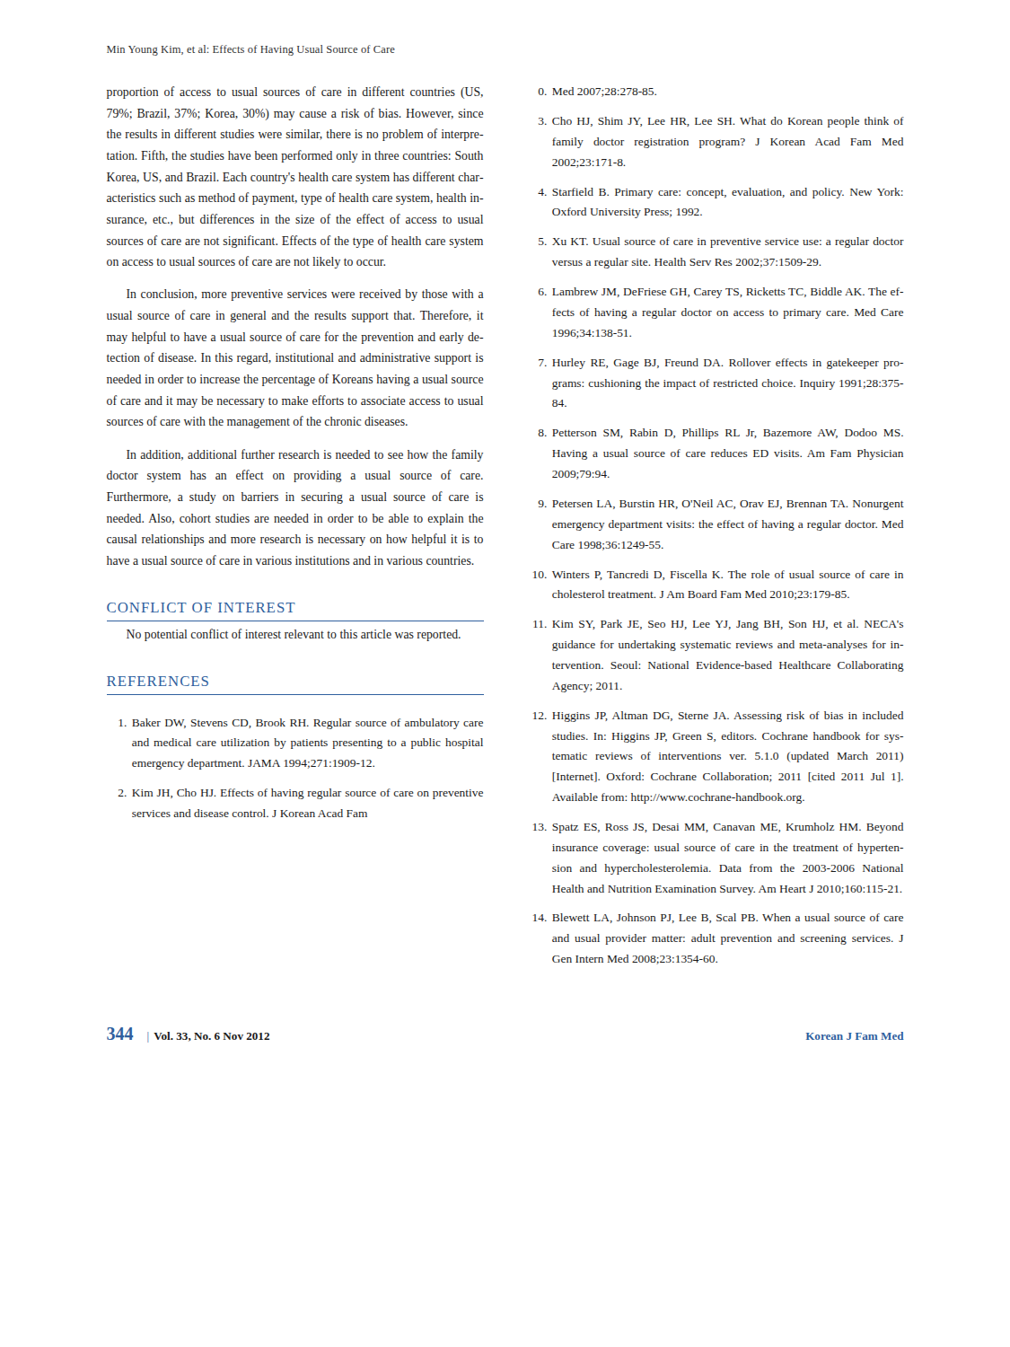Min Young Kim, et al: Effects of Having Usual Source of Care
proportion of access to usual sources of care in different countries (US, 79%; Brazil, 37%; Korea, 30%) may cause a risk of bias. However, since the results in different studies were similar, there is no problem of interpretation. Fifth, the studies have been performed only in three countries: South Korea, US, and Brazil. Each country's health care system has different characteristics such as method of payment, type of health care system, health insurance, etc., but differences in the size of the effect of access to usual sources of care are not significant. Effects of the type of health care system on access to usual sources of care are not likely to occur.
In conclusion, more preventive services were received by those with a usual source of care in general and the results support that. Therefore, it may helpful to have a usual source of care for the prevention and early detection of disease. In this regard, institutional and administrative support is needed in order to increase the percentage of Koreans having a usual source of care and it may be necessary to make efforts to associate access to usual sources of care with the management of the chronic diseases.
In addition, additional further research is needed to see how the family doctor system has an effect on providing a usual source of care. Furthermore, a study on barriers in securing a usual source of care is needed. Also, cohort studies are needed in order to be able to explain the causal relationships and more research is necessary on how helpful it is to have a usual source of care in various institutions and in various countries.
CONFLICT OF INTEREST
No potential conflict of interest relevant to this article was reported.
REFERENCES
Baker DW, Stevens CD, Brook RH. Regular source of ambulatory care and medical care utilization by patients presenting to a public hospital emergency department. JAMA 1994;271:1909-12.
Kim JH, Cho HJ. Effects of having regular source of care on preventive services and disease control. J Korean Acad Fam
Med 2007;28:278-85.
Cho HJ, Shim JY, Lee HR, Lee SH. What do Korean people think of family doctor registration program? J Korean Acad Fam Med 2002;23:171-8.
Starfield B. Primary care: concept, evaluation, and policy. New York: Oxford University Press; 1992.
Xu KT. Usual source of care in preventive service use: a regular doctor versus a regular site. Health Serv Res 2002;37:1509-29.
Lambrew JM, DeFriese GH, Carey TS, Ricketts TC, Biddle AK. The effects of having a regular doctor on access to primary care. Med Care 1996;34:138-51.
Hurley RE, Gage BJ, Freund DA. Rollover effects in gatekeeper programs: cushioning the impact of restricted choice. Inquiry 1991;28:375-84.
Petterson SM, Rabin D, Phillips RL Jr, Bazemore AW, Dodoo MS. Having a usual source of care reduces ED visits. Am Fam Physician 2009;79:94.
Petersen LA, Burstin HR, O'Neil AC, Orav EJ, Brennan TA. Nonurgent emergency department visits: the effect of having a regular doctor. Med Care 1998;36:1249-55.
Winters P, Tancredi D, Fiscella K. The role of usual source of care in cholesterol treatment. J Am Board Fam Med 2010;23:179-85.
Kim SY, Park JE, Seo HJ, Lee YJ, Jang BH, Son HJ, et al. NECA's guidance for undertaking systematic reviews and meta-analyses for intervention. Seoul: National Evidence-based Healthcare Collaborating Agency; 2011.
Higgins JP, Altman DG, Sterne JA. Assessing risk of bias in included studies. In: Higgins JP, Green S, editors. Cochrane handbook for systematic reviews of interventions ver. 5.1.0 (updated March 2011) [Internet]. Oxford: Cochrane Collaboration; 2011 [cited 2011 Jul 1]. Available from: http://www.cochrane-handbook.org.
Spatz ES, Ross JS, Desai MM, Canavan ME, Krumholz HM. Beyond insurance coverage: usual source of care in the treatment of hypertension and hypercholesterolemia. Data from the 2003-2006 National Health and Nutrition Examination Survey. Am Heart J 2010;160:115-21.
Blewett LA, Johnson PJ, Lee B, Scal PB. When a usual source of care and usual provider matter: adult prevention and screening services. J Gen Intern Med 2008;23:1354-60.
344|Vol. 33, No. 6 Nov 2012
Korean J Fam Med